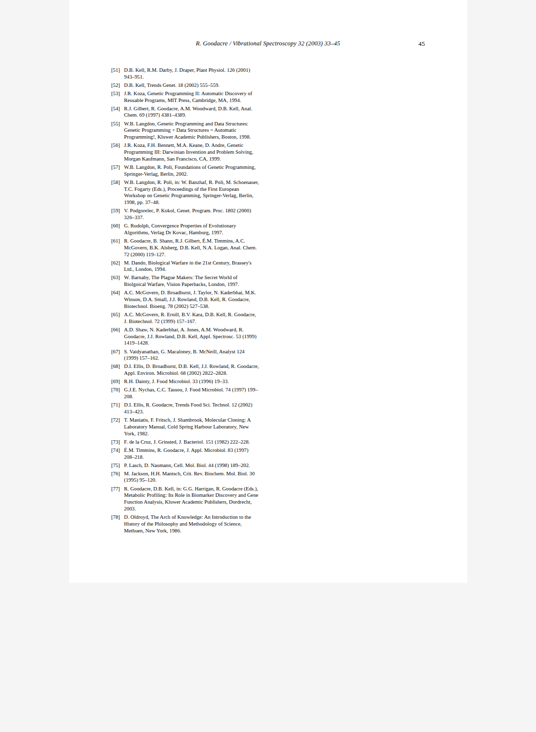R. Goodacre / Vibrational Spectroscopy 32 (2003) 33–45 45
D.B. Kell, R.M. Darby, J. Draper, Plant Physiol. 126 (2001) 943–951.
D.B. Kell, Trends Genet. 18 (2002) 555–559.
J.R. Koza, Genetic Programming II: Automatic Discovery of Reusable Programs, MIT Press, Cambridge, MA, 1994.
R.J. Gilbert, R. Goodacre, A.M. Woodward, D.B. Kell, Anal. Chem. 69 (1997) 4381–4389.
W.B. Langdon, Genetic Programming and Data Structures: Genetic Programming + Data Structures = Automatic Programming!, Kluwer Academic Publishers, Boston, 1998.
J.R. Koza, F.H. Bennett, M.A. Keane, D. Andre, Genetic Programming III: Darwinian Invention and Problem Solving, Morgan Kaufmann, San Francisco, CA, 1999.
W.B. Langdon, R. Poli, Foundations of Genetic Programming, Springer-Verlag, Berlin, 2002.
W.B. Langdon, R. Poli, in: W. Banzhaf, R. Poli, M. Schoenauer, T.C. Fogarty (Eds.), Proceedings of the First European Workshop on Genetic Programming, Springer-Verlag, Berlin, 1998, pp. 37–48.
V. Podgorelec, P. Kokol, Genet. Program. Proc. 1802 (2000) 326–337.
G. Rudolph, Convergence Properties of Evolutionary Algorithms, Verlag Dr Kovac, Hamburg, 1997.
R. Goodacre, B. Shann, R.J. Gilbert, É.M. Timmins, A.C. McGovern, B.K. Alsberg, D.B. Kell, N.A. Logan, Anal. Chem. 72 (2000) 119–127.
M. Dando, Biological Warfare in the 21st Century, Brassey's Ltd., London, 1994.
W. Barnaby, The Plague Makers: The Secret World of Biolgoical Warfare, Vision Paperbacks, London, 1997.
A.C. McGovern, D. Broadhurst, J. Taylor, N. Kaderbhai, M.K. Winson, D.A. Small, J.J. Rowland, D.B. Kell, R. Goodacre, Biotechnol. Bioeng. 78 (2002) 527–538.
A.C. McGovern, R. Ernill, B.V. Kara, D.B. Kell, R. Goodacre, J. Biotechnol. 72 (1999) 157–167.
A.D. Shaw, N. Kaderbhai, A. Jones, A.M. Woodward, R. Goodacre, J.J. Rowland, D.B. Kell, Appl. Spectrosc. 53 (1999) 1419–1428.
S. Vaidyanathan, G. Macaloney, B. McNeill, Analyst 124 (1999) 157–162.
D.I. Ellis, D. Broadhurst, D.B. Kell, J.J. Rowland, R. Goodacre, Appl. Environ. Microbiol. 68 (2002) 2822–2828.
R.H. Dainty, J. Food Microbiol. 33 (1996) 19–33.
G.J.E. Nychas, C.C. Tassou, J. Food Microbiol. 74 (1997) 199–208.
D.I. Ellis, R. Goodacre, Trends Food Sci. Technol. 12 (2002) 413–423.
T. Maniatis, F. Fritsch, J. Shambrook, Molecular Cloning: A Laboratory Manual, Cold Spring Harbour Laboratory, New York, 1982.
F. de la Cruz, J. Grinsted, J. Bacteriol. 151 (1982) 222–228.
É.M. Timmins, R. Goodacre, J. Appl. Microbiol. 83 (1997) 208–218.
P. Lasch, D. Naumann, Cell. Mol. Biol. 44 (1998) 189–202.
M. Jackson, H.H. Mantsch, Crit. Rev. Biochem. Mol. Biol. 30 (1995) 95–120.
R. Goodacre, D.B. Kell, in: G.G. Harrigan, R. Goodacre (Eds.), Metabolic Profiling: Its Role in Biomarker Discovery and Gene Function Analysis, Kluwer Academic Publishers, Dordrecht, 2003.
D. Oldroyd, The Arch of Knowledge: An Introduction to the History of the Philosophy and Methodology of Science, Methuen, New York, 1986.